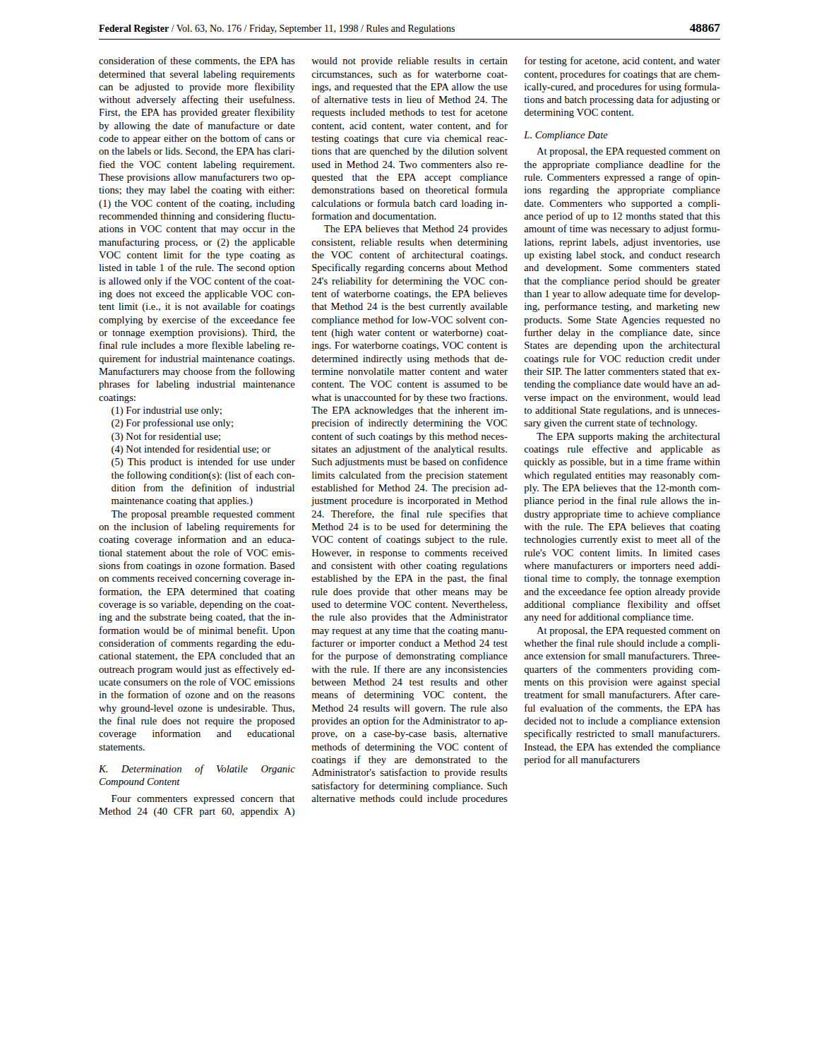Federal Register / Vol. 63, No. 176 / Friday, September 11, 1998 / Rules and Regulations
48867
consideration of these comments, the EPA has determined that several labeling requirements can be adjusted to provide more flexibility without adversely affecting their usefulness. First, the EPA has provided greater flexibility by allowing the date of manufacture or date code to appear either on the bottom of cans or on the labels or lids. Second, the EPA has clarified the VOC content labeling requirement. These provisions allow manufacturers two options; they may label the coating with either: (1) the VOC content of the coating, including recommended thinning and considering fluctuations in VOC content that may occur in the manufacturing process, or (2) the applicable VOC content limit for the type coating as listed in table 1 of the rule. The second option is allowed only if the VOC content of the coating does not exceed the applicable VOC content limit (i.e., it is not available for coatings complying by exercise of the exceedance fee or tonnage exemption provisions). Third, the final rule includes a more flexible labeling requirement for industrial maintenance coatings. Manufacturers may choose from the following phrases for labeling industrial maintenance coatings:
(1) For industrial use only;
(2) For professional use only;
(3) Not for residential use;
(4) Not intended for residential use; or
(5) This product is intended for use under the following condition(s): (list of each condition from the definition of industrial maintenance coating that applies.)
The proposal preamble requested comment on the inclusion of labeling requirements for coating coverage information and an educational statement about the role of VOC emissions from coatings in ozone formation. Based on comments received concerning coverage information, the EPA determined that coating coverage is so variable, depending on the coating and the substrate being coated, that the information would be of minimal benefit. Upon consideration of comments regarding the educational statement, the EPA concluded that an outreach program would just as effectively educate consumers on the role of VOC emissions in the formation of ozone and on the reasons why ground-level ozone is undesirable. Thus, the final rule does not require the proposed coverage information and educational statements.
K. Determination of Volatile Organic Compound Content
Four commenters expressed concern that Method 24 (40 CFR part 60, appendix A) would not provide reliable results in certain circumstances, such as for waterborne coatings, and requested that the EPA allow the use of alternative tests in lieu of Method 24. The requests included methods to test for acetone content, acid content, water content, and for testing coatings that cure via chemical reactions that are quenched by the dilution solvent used in Method 24. Two commenters also requested that the EPA accept compliance demonstrations based on theoretical formula calculations or formula batch card loading information and documentation.
The EPA believes that Method 24 provides consistent, reliable results when determining the VOC content of architectural coatings. Specifically regarding concerns about Method 24's reliability for determining the VOC content of waterborne coatings, the EPA believes that Method 24 is the best currently available compliance method for low-VOC solvent content (high water content or waterborne) coatings. For waterborne coatings, VOC content is determined indirectly using methods that determine nonvolatile matter content and water content. The VOC content is assumed to be what is unaccounted for by these two fractions. The EPA acknowledges that the inherent imprecision of indirectly determining the VOC content of such coatings by this method necessitates an adjustment of the analytical results. Such adjustments must be based on confidence limits calculated from the precision statement established for Method 24. The precision adjustment procedure is incorporated in Method 24. Therefore, the final rule specifies that Method 24 is to be used for determining the VOC content of coatings subject to the rule. However, in response to comments received and consistent with other coating regulations established by the EPA in the past, the final rule does provide that other means may be used to determine VOC content. Nevertheless, the rule also provides that the Administrator may request at any time that the coating manufacturer or importer conduct a Method 24 test for the purpose of demonstrating compliance with the rule. If there are any inconsistencies between Method 24 test results and other means of determining VOC content, the Method 24 results will govern. The rule also provides an option for the Administrator to approve, on a case-by-case basis, alternative methods of determining the VOC content of coatings if they are demonstrated to the Administrator's satisfaction to provide results satisfactory for determining compliance. Such alternative methods could include procedures for testing for acetone, acid content, and water content, procedures for coatings that are chemically-cured, and procedures for using formulations and batch processing data for adjusting or determining VOC content.
L. Compliance Date
At proposal, the EPA requested comment on the appropriate compliance deadline for the rule. Commenters expressed a range of opinions regarding the appropriate compliance date. Commenters who supported a compliance period of up to 12 months stated that this amount of time was necessary to adjust formulations, reprint labels, adjust inventories, use up existing label stock, and conduct research and development. Some commenters stated that the compliance period should be greater than 1 year to allow adequate time for developing, performance testing, and marketing new products. Some State Agencies requested no further delay in the compliance date, since States are depending upon the architectural coatings rule for VOC reduction credit under their SIP. The latter commenters stated that extending the compliance date would have an adverse impact on the environment, would lead to additional State regulations, and is unnecessary given the current state of technology.
The EPA supports making the architectural coatings rule effective and applicable as quickly as possible, but in a time frame within which regulated entities may reasonably comply. The EPA believes that the 12-month compliance period in the final rule allows the industry appropriate time to achieve compliance with the rule. The EPA believes that coating technologies currently exist to meet all of the rule's VOC content limits. In limited cases where manufacturers or importers need additional time to comply, the tonnage exemption and the exceedance fee option already provide additional compliance flexibility and offset any need for additional compliance time.
At proposal, the EPA requested comment on whether the final rule should include a compliance extension for small manufacturers. Three-quarters of the commenters providing comments on this provision were against special treatment for small manufacturers. After careful evaluation of the comments, the EPA has decided not to include a compliance extension specifically restricted to small manufacturers. Instead, the EPA has extended the compliance period for all manufacturers